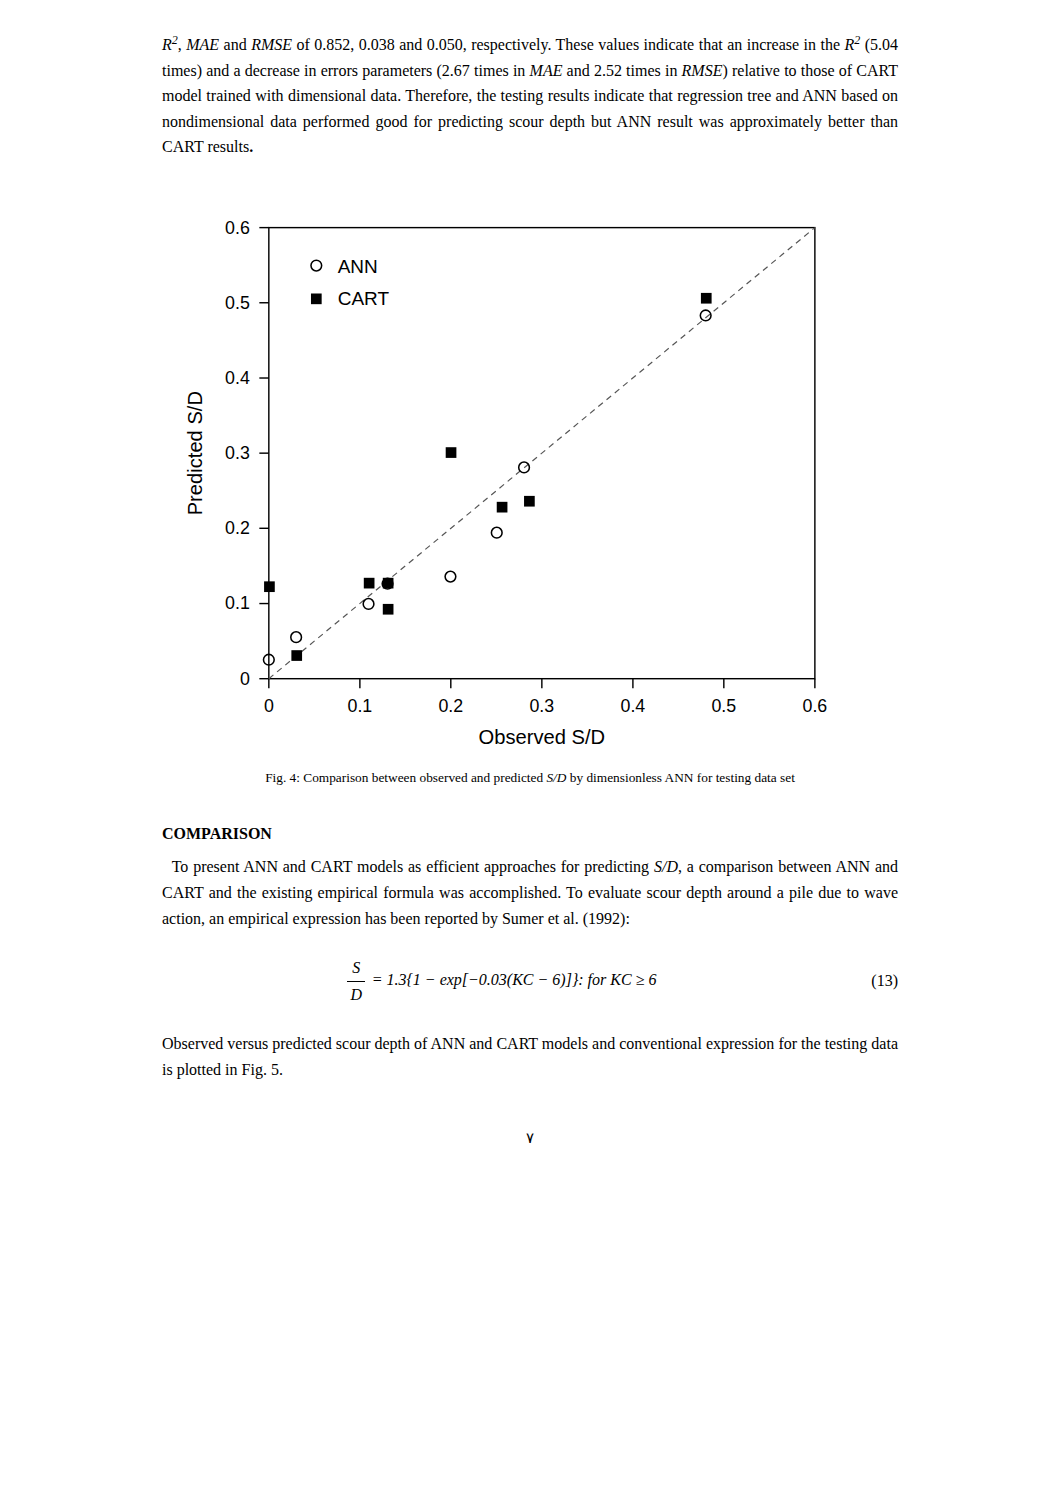R2, MAE and RMSE of 0.852, 0.038 and 0.050, respectively. These values indicate that an increase in the R2 (5.04 times) and a decrease in errors parameters (2.67 times in MAE and 2.52 times in RMSE) relative to those of CART model trained with dimensional data. Therefore, the testing results indicate that regression tree and ANN based on nondimensional data performed good for predicting scour depth but ANN result was approximately better than CART results.
Comparison between observed and predicted S/D by dimensionless ANN for testing data set 0.6 0.5 0.4 0.3 0.2 0.1 0 0 0.1 0.2 0.3 0.4 0.5 0.6 Observed S/D Predicted S/D ANN CART
Fig. 4: Comparison between observed and predicted S/D by dimensionless ANN for testing data set
Comparison
To present ANN and CART models as efficient approaches for predicting S/D, a comparison between ANN and CART and the existing empirical formula was accomplished. To evaluate scour depth around a pile due to wave action, an empirical expression has been reported by Sumer et al. (1992):
SD = 1.3{1 − exp[−0.03(KC − 6)]}: for KC ≥ 6
(13)
Observed versus predicted scour depth of ANN and CART models and conventional expression for the testing data is plotted in Fig. 5.
٧